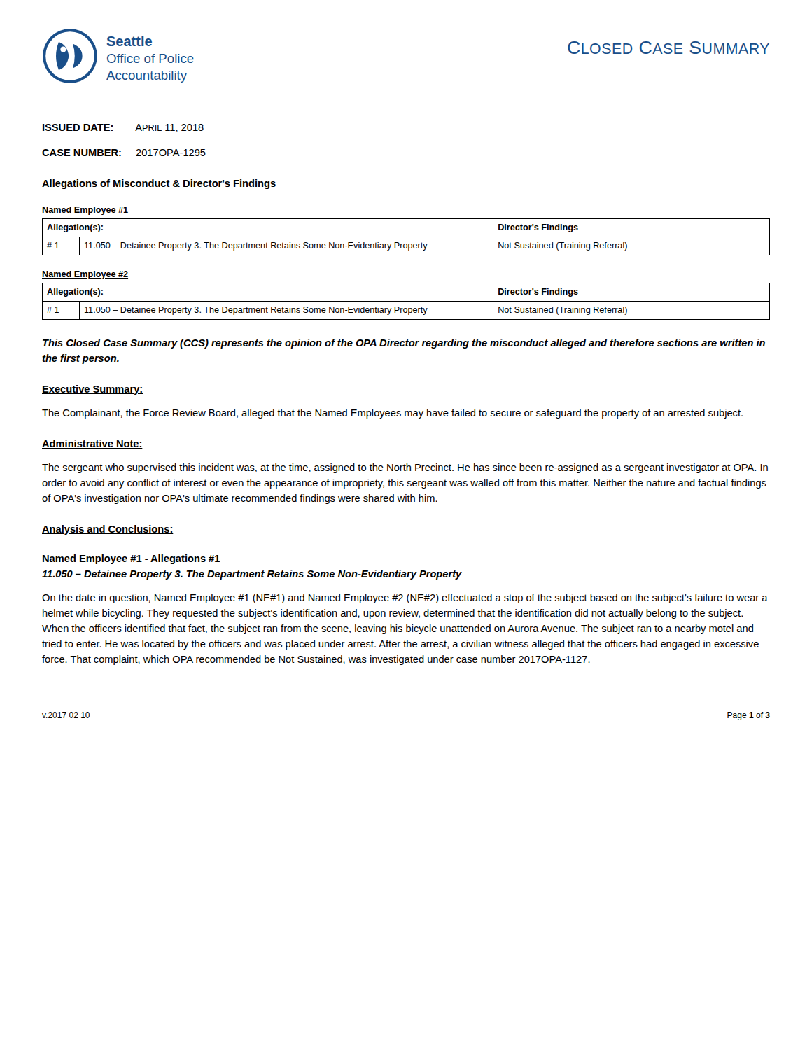Seattle Office of Police
Accountability
CLOSED CASE SUMMARY
Issued Date: APRIL 11, 2018
Case Number: 2017OPA-1295
Allegations of Misconduct & Director's Findings
Named Employee #1
| Allegation(s): | Director's Findings |
| --- | --- |
| # 1 | 11.050 – Detainee Property 3. The Department Retains Some Non-Evidentiary Property | Not Sustained (Training Referral) |
Named Employee #2
| Allegation(s): | Director's Findings |
| --- | --- |
| # 1 | 11.050 – Detainee Property 3. The Department Retains Some Non-Evidentiary Property | Not Sustained (Training Referral) |
This Closed Case Summary (CCS) represents the opinion of the OPA Director regarding the misconduct alleged and therefore sections are written in the first person.
Executive Summary:
The Complainant, the Force Review Board, alleged that the Named Employees may have failed to secure or safeguard the property of an arrested subject.
Administrative Note:
The sergeant who supervised this incident was, at the time, assigned to the North Precinct. He has since been re-assigned as a sergeant investigator at OPA. In order to avoid any conflict of interest or even the appearance of impropriety, this sergeant was walled off from this matter. Neither the nature and factual findings of OPA's investigation nor OPA's ultimate recommended findings were shared with him.
Analysis and Conclusions:
Named Employee #1 - Allegations #1
11.050 – Detainee Property 3. The Department Retains Some Non-Evidentiary Property
On the date in question, Named Employee #1 (NE#1) and Named Employee #2 (NE#2) effectuated a stop of the subject based on the subject's failure to wear a helmet while bicycling. They requested the subject's identification and, upon review, determined that the identification did not actually belong to the subject. When the officers identified that fact, the subject ran from the scene, leaving his bicycle unattended on Aurora Avenue. The subject ran to a nearby motel and tried to enter. He was located by the officers and was placed under arrest. After the arrest, a civilian witness alleged that the officers had engaged in excessive force. That complaint, which OPA recommended be Not Sustained, was investigated under case number 2017OPA-1127.
v.2017 02 10 Page 1 of 3